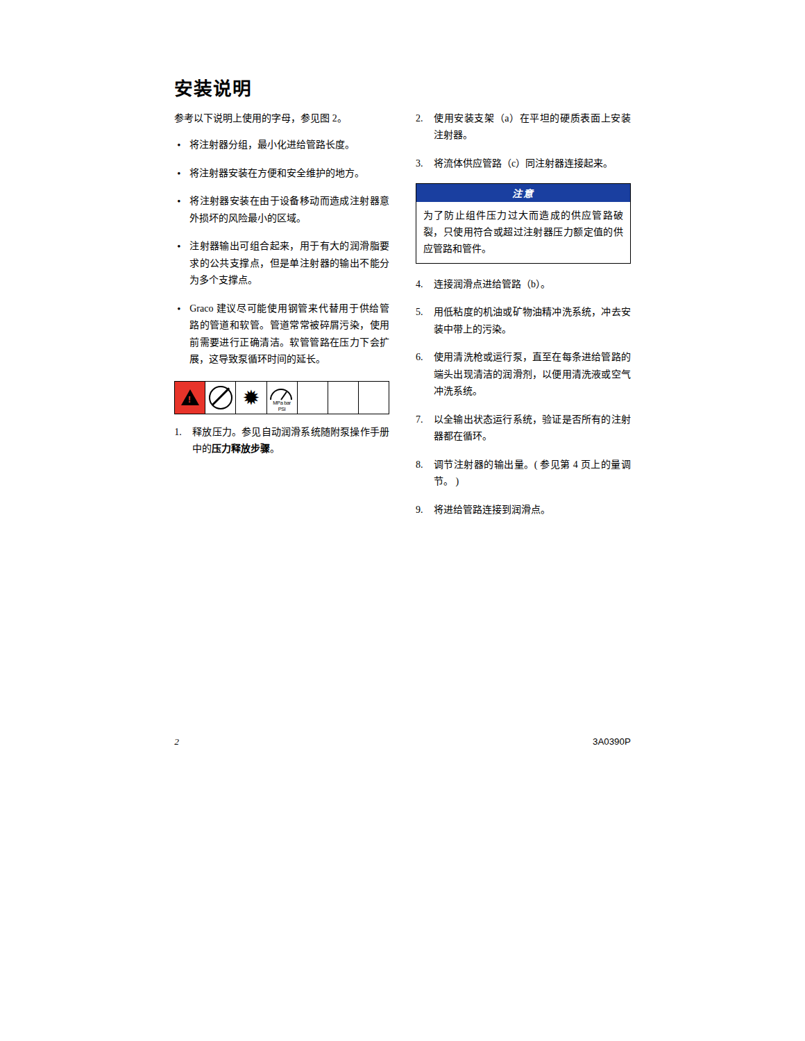安装说明
参考以下说明上使用的字母，参见图 2。
将注射器分组，最小化进给管路长度。
将注射器安装在方便和安全维护的地方。
将注射器安装在由于设备移动而造成注射器意外损坏的风险最小的区域。
注射器输出可组合起来，用于有大的润滑脂要求的公共支撑点，但是单注射器的输出不能分为多个支撑点。
Graco 建议尽可能使用钢管来代替用于供给管路的管道和软管。管道常常被碎屑污染，使用前需要进行正确清洁。软管管路在压力下会扩展，这导致泵循环时间的延长。
✹
MPa bar PSI
释放压力。参见自动润滑系统随附泵操作手册中的压力释放步骤。
使用安装支架（a）在平坦的硬质表面上安装注射器。
将流体供应管路（c）同注射器连接起来。
注意
为了防止组件压力过大而造成的供应管路破裂，只使用符合或超过注射器压力额定值的供应管路和管件。
连接润滑点进给管路（b）。
用低粘度的机油或矿物油精冲洗系统，冲去安装中带上的污染。
使用清洗枪或运行泵，直至在每条进给管路的端头出现清洁的润滑剂，以便用清洗液或空气冲洗系统。
以全输出状态运行系统，验证是否所有的注射器都在循环。
调节注射器的输出量。( 参见第 4 页上的量调节。 )
将进给管路连接到润滑点。
2
3A0390P